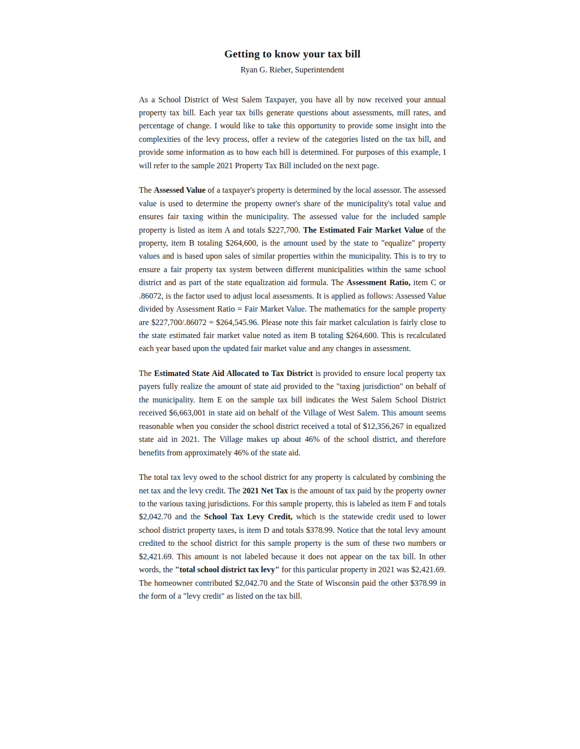Getting to know your tax bill
Ryan G. Rieber, Superintendent
As a School District of West Salem Taxpayer, you have all by now received your annual property tax bill. Each year tax bills generate questions about assessments, mill rates, and percentage of change. I would like to take this opportunity to provide some insight into the complexities of the levy process, offer a review of the categories listed on the tax bill, and provide some information as to how each bill is determined. For purposes of this example, I will refer to the sample 2021 Property Tax Bill included on the next page.
The Assessed Value of a taxpayer's property is determined by the local assessor. The assessed value is used to determine the property owner's share of the municipality's total value and ensures fair taxing within the municipality. The assessed value for the included sample property is listed as item A and totals $227,700. The Estimated Fair Market Value of the property, item B totaling $264,600, is the amount used by the state to "equalize" property values and is based upon sales of similar properties within the municipality. This is to try to ensure a fair property tax system between different municipalities within the same school district and as part of the state equalization aid formula. The Assessment Ratio, item C or .86072, is the factor used to adjust local assessments. It is applied as follows: Assessed Value divided by Assessment Ratio = Fair Market Value. The mathematics for the sample property are $227,700/.86072 = $264,545.96. Please note this fair market calculation is fairly close to the state estimated fair market value noted as item B totaling $264,600. This is recalculated each year based upon the updated fair market value and any changes in assessment.
The Estimated State Aid Allocated to Tax District is provided to ensure local property tax payers fully realize the amount of state aid provided to the "taxing jurisdiction" on behalf of the municipality. Item E on the sample tax bill indicates the West Salem School District received $6,663,001 in state aid on behalf of the Village of West Salem. This amount seems reasonable when you consider the school district received a total of $12,356,267 in equalized state aid in 2021. The Village makes up about 46% of the school district, and therefore benefits from approximately 46% of the state aid.
The total tax levy owed to the school district for any property is calculated by combining the net tax and the levy credit. The 2021 Net Tax is the amount of tax paid by the property owner to the various taxing jurisdictions. For this sample property, this is labeled as item F and totals $2,042.70 and the School Tax Levy Credit, which is the statewide credit used to lower school district property taxes, is item D and totals $378.99. Notice that the total levy amount credited to the school district for this sample property is the sum of these two numbers or $2,421.69. This amount is not labeled because it does not appear on the tax bill. In other words, the "total school district tax levy" for this particular property in 2021 was $2,421.69. The homeowner contributed $2,042.70 and the State of Wisconsin paid the other $378.99 in the form of a "levy credit" as listed on the tax bill.